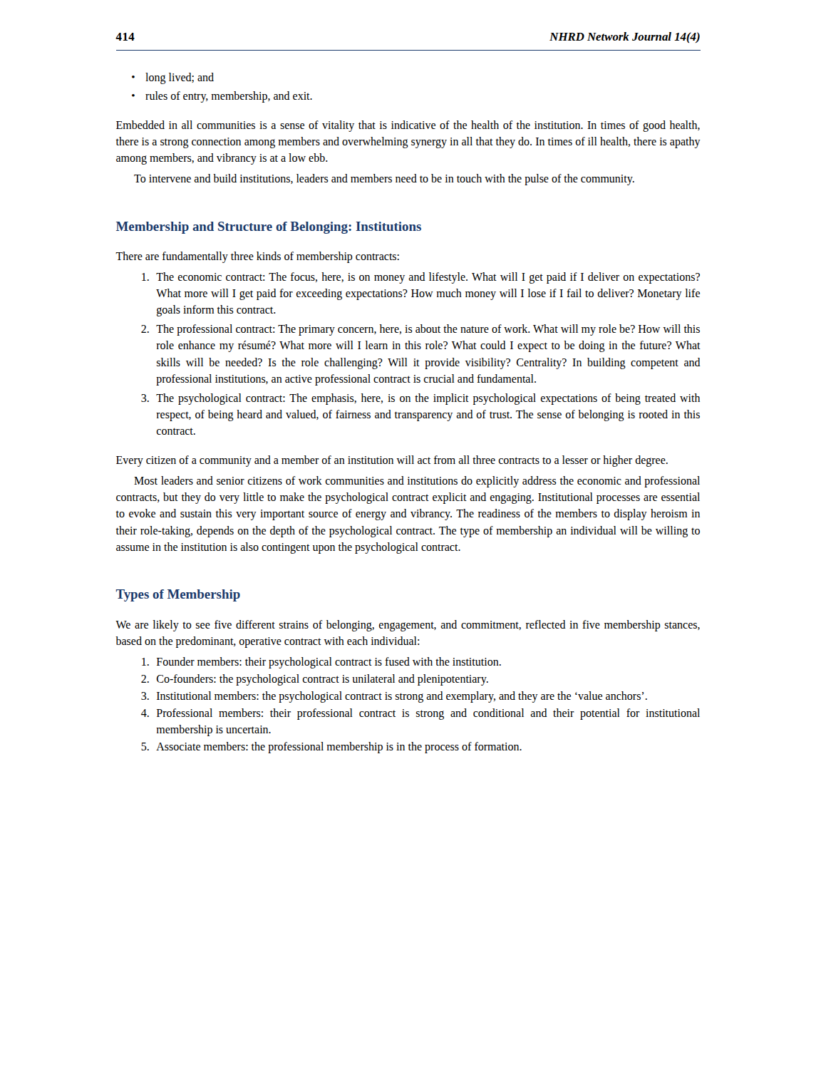414 NHRD Network Journal 14(4)
long lived; and
rules of entry, membership, and exit.
Embedded in all communities is a sense of vitality that is indicative of the health of the institution. In times of good health, there is a strong connection among members and overwhelming synergy in all that they do. In times of ill health, there is apathy among members, and vibrancy is at a low ebb.
To intervene and build institutions, leaders and members need to be in touch with the pulse of the community.
Membership and Structure of Belonging: Institutions
There are fundamentally three kinds of membership contracts:
The economic contract: The focus, here, is on money and lifestyle. What will I get paid if I deliver on expectations? What more will I get paid for exceeding expectations? How much money will I lose if I fail to deliver? Monetary life goals inform this contract.
The professional contract: The primary concern, here, is about the nature of work. What will my role be? How will this role enhance my résumé? What more will I learn in this role? What could I expect to be doing in the future? What skills will be needed? Is the role challenging? Will it provide visibility? Centrality? In building competent and professional institutions, an active professional contract is crucial and fundamental.
The psychological contract: The emphasis, here, is on the implicit psychological expectations of being treated with respect, of being heard and valued, of fairness and transparency and of trust. The sense of belonging is rooted in this contract.
Every citizen of a community and a member of an institution will act from all three contracts to a lesser or higher degree.
Most leaders and senior citizens of work communities and institutions do explicitly address the economic and professional contracts, but they do very little to make the psychological contract explicit and engaging. Institutional processes are essential to evoke and sustain this very important source of energy and vibrancy. The readiness of the members to display heroism in their role-taking, depends on the depth of the psychological contract. The type of membership an individual will be willing to assume in the institution is also contingent upon the psychological contract.
Types of Membership
We are likely to see five different strains of belonging, engagement, and commitment, reflected in five membership stances, based on the predominant, operative contract with each individual:
Founder members: their psychological contract is fused with the institution.
Co-founders: the psychological contract is unilateral and plenipotentiary.
Institutional members: the psychological contract is strong and exemplary, and they are the ‘value anchors’.
Professional members: their professional contract is strong and conditional and their potential for institutional membership is uncertain.
Associate members: the professional membership is in the process of formation.